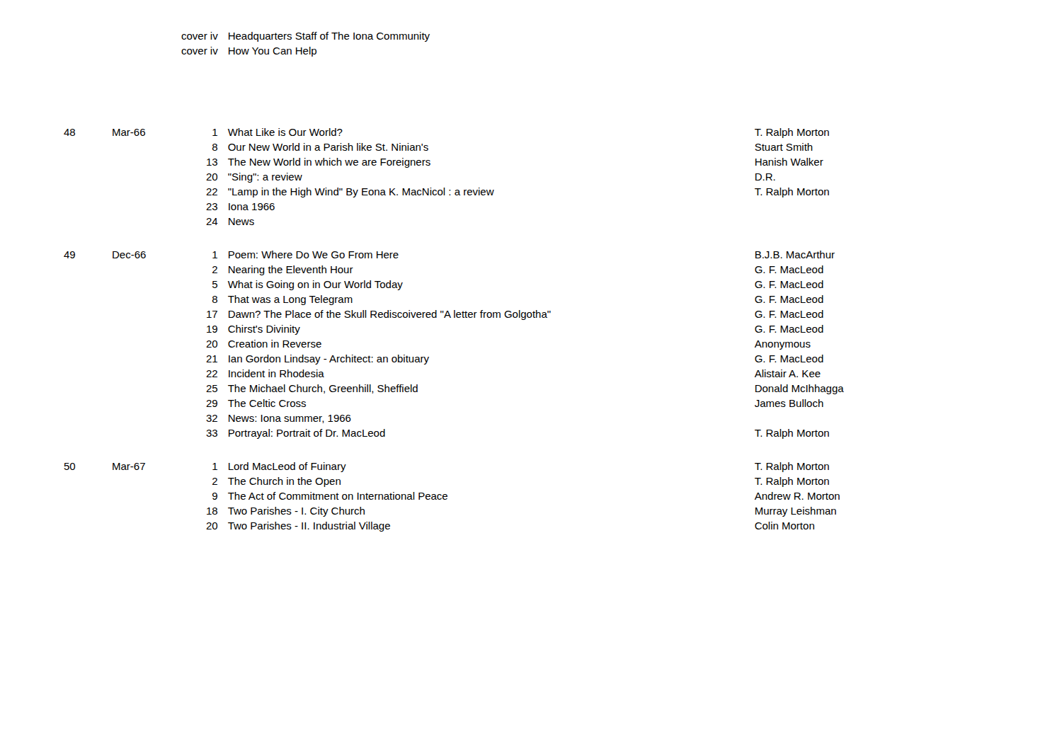| | | cover iv | Headquarters Staff of The Iona Community | |
| | | cover iv | How You Can Help | |
| 48 | Mar-66 | 1 | What Like is Our World? | T. Ralph Morton |
| | | 8 | Our New World in a Parish like St. Ninian's | Stuart Smith |
| | | 13 | The New World in which we are Foreigners | Hanish Walker |
| | | 20 | "Sing": a review | D.R. |
| | | 22 | "Lamp in the High Wind" By Eona K. MacNicol : a review | T. Ralph Morton |
| | | 23 | Iona 1966 | |
| | | 24 | News | |
| 49 | Dec-66 | 1 | Poem: Where Do We Go From Here | B.J.B. MacArthur |
| | | 2 | Nearing the Eleventh Hour | G. F. MacLeod |
| | | 5 | What is Going on in Our World Today | G. F. MacLeod |
| | | 8 | That was a Long Telegram | G. F. MacLeod |
| | | 17 | Dawn? The Place of the Skull Rediscoivered "A letter from Golgotha" | G. F. MacLeod |
| | | 19 | Chirst's Divinity | G. F. MacLeod |
| | | 20 | Creation in Reverse | Anonymous |
| | | 21 | Ian Gordon Lindsay - Architect: an obituary | G. F. MacLeod |
| | | 22 | Incident in Rhodesia | Alistair A. Kee |
| | | 25 | The Michael Church, Greenhill, Sheffield | Donald McIhhagga |
| | | 29 | The Celtic Cross | James Bulloch |
| | | 32 | News: Iona summer, 1966 | |
| | | 33 | Portrayal: Portrait of Dr. MacLeod | T. Ralph Morton |
| 50 | Mar-67 | 1 | Lord MacLeod of Fuinary | T. Ralph Morton |
| | | 2 | The Church in the Open | T. Ralph Morton |
| | | 9 | The Act of Commitment on International Peace | Andrew R. Morton |
| | | 18 | Two Parishes - I. City Church | Murray Leishman |
| | | 20 | Two Parishes - II. Industrial Village | Colin Morton |